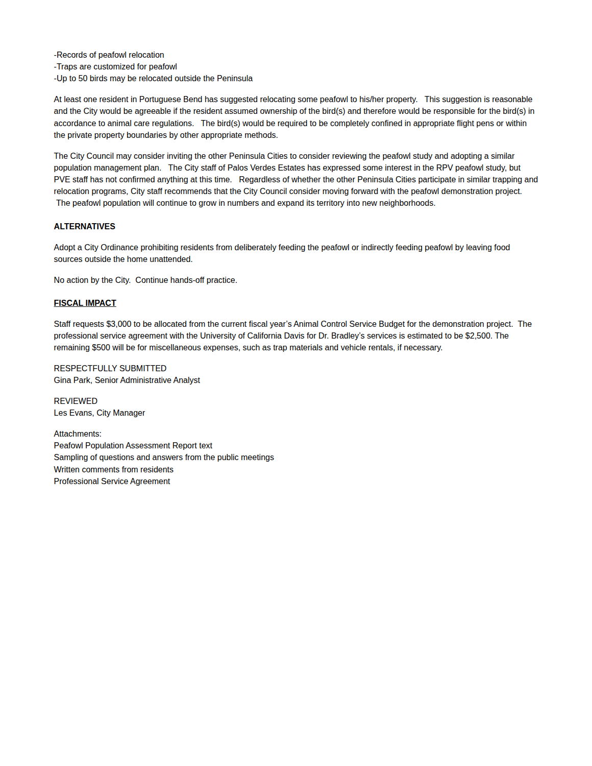-Records of peafowl relocation
-Traps are customized for peafowl
-Up to 50 birds may be relocated outside the Peninsula
At least one resident in Portuguese Bend has suggested relocating some peafowl to his/her property. This suggestion is reasonable and the City would be agreeable if the resident assumed ownership of the bird(s) and therefore would be responsible for the bird(s) in accordance to animal care regulations. The bird(s) would be required to be completely confined in appropriate flight pens or within the private property boundaries by other appropriate methods.
The City Council may consider inviting the other Peninsula Cities to consider reviewing the peafowl study and adopting a similar population management plan. The City staff of Palos Verdes Estates has expressed some interest in the RPV peafowl study, but PVE staff has not confirmed anything at this time. Regardless of whether the other Peninsula Cities participate in similar trapping and relocation programs, City staff recommends that the City Council consider moving forward with the peafowl demonstration project. The peafowl population will continue to grow in numbers and expand its territory into new neighborhoods.
ALTERNATIVES
Adopt a City Ordinance prohibiting residents from deliberately feeding the peafowl or indirectly feeding peafowl by leaving food sources outside the home unattended.
No action by the City. Continue hands-off practice.
FISCAL IMPACT
Staff requests $3,000 to be allocated from the current fiscal year’s Animal Control Service Budget for the demonstration project. The professional service agreement with the University of California Davis for Dr. Bradley’s services is estimated to be $2,500. The remaining $500 will be for miscellaneous expenses, such as trap materials and vehicle rentals, if necessary.
RESPECTFULLY SUBMITTED
Gina Park, Senior Administrative Analyst
REVIEWED
Les Evans, City Manager
Attachments:
Peafowl Population Assessment Report text
Sampling of questions and answers from the public meetings
Written comments from residents
Professional Service Agreement